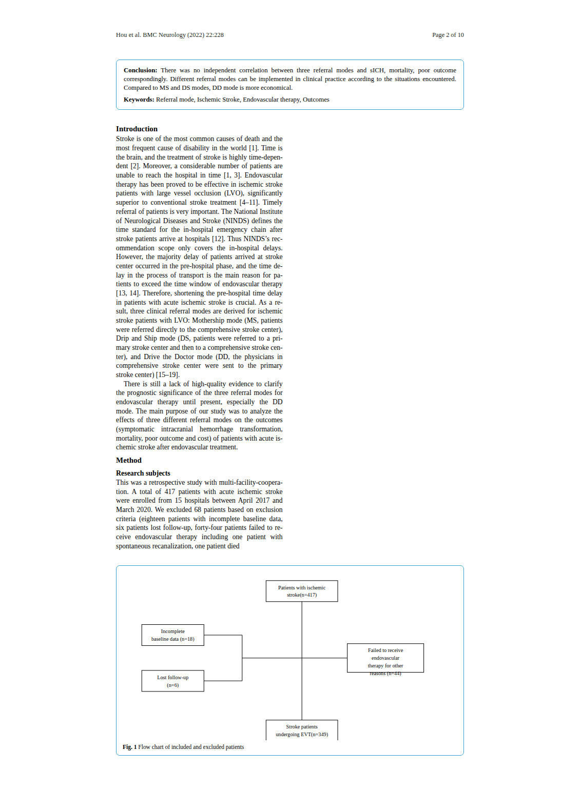Hou et al. BMC Neurology(2022) 22:228
Page 2 of 10
Conclusion: There was no independent correlation between three referral modes and sICH, mortality, poor outcome correspondingly. Different referral modes can be implemented in clinical practice according to the situations encountered. Compared to MS and DS modes, DD mode is more economical.
Keywords: Referral mode, Ischemic Stroke, Endovascular therapy, Outcomes
Introduction
Stroke is one of the most common causes of death and the most frequent cause of disability in the world [1]. Time is the brain, and the treatment of stroke is highly time-dependent [2]. Moreover, a considerable number of patients are unable to reach the hospital in time [1, 3]. Endovascular therapy has been proved to be effective in ischemic stroke patients with large vessel occlusion (LVO), significantly superior to conventional stroke treatment [4–11]. Timely referral of patients is very important. The National Institute of Neurological Diseases and Stroke (NINDS) defines the time standard for the in-hospital emergency chain after stroke patients arrive at hospitals [12]. Thus NINDS’s recommendation scope only covers the in-hospital delays. However, the majority delay of patients arrived at stroke center occurred in the pre-hospital phase, and the time delay in the process of transport is the main reason for patients to exceed the time window of endovascular therapy [13, 14]. Therefore, shortening the pre-hospital time delay in patients with acute ischemic stroke is crucial. As a result, three clinical referral modes are derived for ischemic stroke patients with LVO: Mothership mode (MS, patients were referred directly to the comprehensive stroke center), Drip and Ship mode (DS, patients were referred to a primary stroke center and then to a comprehensive stroke center), and Drive the Doctor mode (DD, the physicians in comprehensive stroke center were sent to the primary stroke center) [15–19].
There is still a lack of high-quality evidence to clarify the prognostic significance of the three referral modes for endovascular therapy until present, especially the DD mode. The main purpose of our study was to analyze the effects of three different referral modes on the outcomes (symptomatic intracranial hemorrhage transformation, mortality, poor outcome and cost) of patients with acute ischemic stroke after endovascular treatment.
Method
Research subjects
This was a retrospective study with multi-facility-cooperation. A total of 417 patients with acute ischemic stroke were enrolled from 15 hospitals between April 2017 and March 2020. We excluded 68 patients based on exclusion criteria (eighteen patients with incomplete baseline data, six patients lost follow-up, forty-four patients failed to receive endovascular therapy including one patient with spontaneous recanalization, one patient died
Patients with ischemic stroke(n=417) Incomplete baseline data (n=18) Lost follow-up (n=6) Failed to receive endovascular therapy for other reasons (n=44) Stroke patients undergoing EVT(n=349)
Fig. 1 Flow chart of included and excluded patients